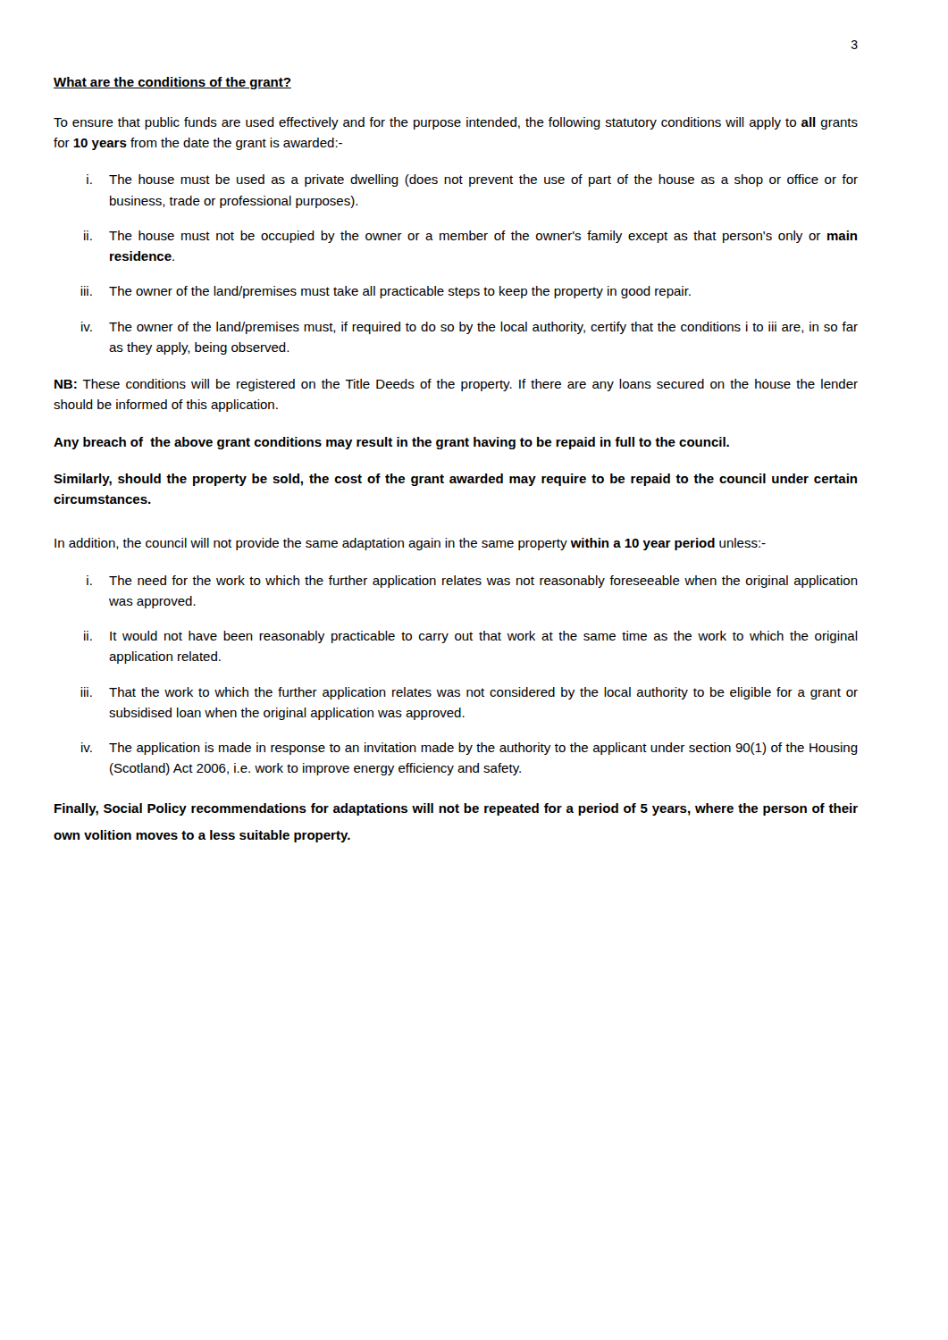3
What are the conditions of the grant?
To ensure that public funds are used effectively and for the purpose intended, the following statutory conditions will apply to all grants for 10 years from the date the grant is awarded:-
The house must be used as a private dwelling (does not prevent the use of part of the house as a shop or office or for business, trade or professional purposes).
The house must not be occupied by the owner or a member of the owner's family except as that person's only or main residence.
The owner of the land/premises must take all practicable steps to keep the property in good repair.
The owner of the land/premises must, if required to do so by the local authority, certify that the conditions i to iii are, in so far as they apply, being observed.
NB: These conditions will be registered on the Title Deeds of the property. If there are any loans secured on the house the lender should be informed of this application.
Any breach of the above grant conditions may result in the grant having to be repaid in full to the council.
Similarly, should the property be sold, the cost of the grant awarded may require to be repaid to the council under certain circumstances.
In addition, the council will not provide the same adaptation again in the same property within a 10 year period unless:-
The need for the work to which the further application relates was not reasonably foreseeable when the original application was approved.
It would not have been reasonably practicable to carry out that work at the same time as the work to which the original application related.
That the work to which the further application relates was not considered by the local authority to be eligible for a grant or subsidised loan when the original application was approved.
The application is made in response to an invitation made by the authority to the applicant under section 90(1) of the Housing (Scotland) Act 2006, i.e. work to improve energy efficiency and safety.
Finally, Social Policy recommendations for adaptations will not be repeated for a period of 5 years, where the person of their own volition moves to a less suitable property.